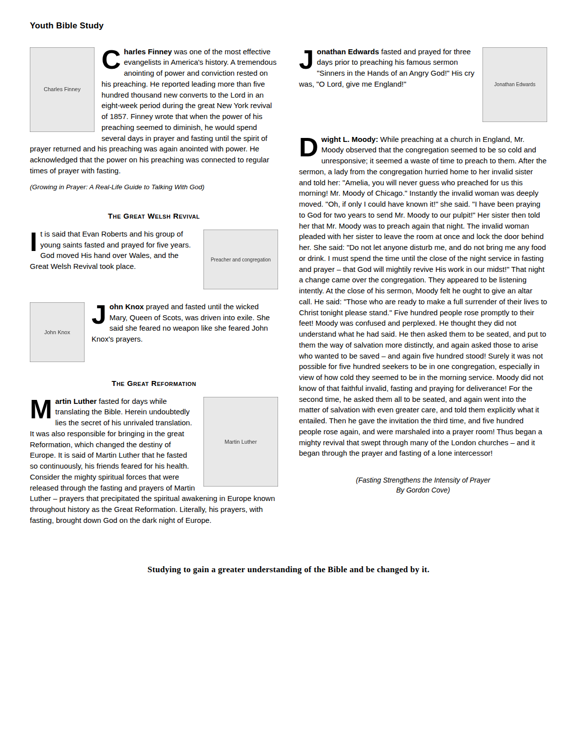Youth Bible Study
Charles Finney was one of the most effective evangelists in America's history. A tremendous anointing of power and conviction rested on his preaching. He reported leading more than five hundred thousand new converts to the Lord in an eight-week period during the great New York revival of 1857. Finney wrote that when the power of his preaching seemed to diminish, he would spend several days in prayer and fasting until the spirit of prayer returned and his preaching was again anointed with power. He acknowledged that the power on his preaching was connected to regular times of prayer with fasting.
(Growing in Prayer: A Real-Life Guide to Talking With God)
The Great Welsh Revival
It is said that Evan Roberts and his group of young saints fasted and prayed for five years. God moved His hand over Wales, and the Great Welsh Revival took place.
John Knox prayed and fasted until the wicked Mary, Queen of Scots, was driven into exile. She said she feared no weapon like she feared John Knox's prayers.
The Great Reformation
Martin Luther fasted for days while translating the Bible. Herein undoubtedly lies the secret of his unrivaled translation. It was also responsible for bringing in the great Reformation, which changed the destiny of Europe. It is said of Martin Luther that he fasted so continuously, his friends feared for his health. Consider the mighty spiritual forces that were released through the fasting and prayers of Martin Luther – prayers that precipitated the spiritual awakening in Europe known throughout history as the Great Reformation. Literally, his prayers, with fasting, brought down God on the dark night of Europe.
Jonathan Edwards fasted and prayed for three days prior to preaching his famous sermon "Sinners in the Hands of an Angry God!" His cry was, "O Lord, give me England!"
Dwight L. Moody: While preaching at a church in England, Mr. Moody observed that the congregation seemed to be so cold and unresponsive; it seemed a waste of time to preach to them. After the sermon, a lady from the congregation hurried home to her invalid sister and told her: "Amelia, you will never guess who preached for us this morning! Mr. Moody of Chicago." Instantly the invalid woman was deeply moved. "Oh, if only I could have known it!" she said. "I have been praying to God for two years to send Mr. Moody to our pulpit!" Her sister then told her that Mr. Moody was to preach again that night. The invalid woman pleaded with her sister to leave the room at once and lock the door behind her. She said: "Do not let anyone disturb me, and do not bring me any food or drink. I must spend the time until the close of the night service in fasting and prayer – that God will mightily revive His work in our midst!" That night a change came over the congregation. They appeared to be listening intently. At the close of his sermon, Moody felt he ought to give an altar call. He said: "Those who are ready to make a full surrender of their lives to Christ tonight please stand." Five hundred people rose promptly to their feet! Moody was confused and perplexed. He thought they did not understand what he had said. He then asked them to be seated, and put to them the way of salvation more distinctly, and again asked those to arise who wanted to be saved – and again five hundred stood! Surely it was not possible for five hundred seekers to be in one congregation, especially in view of how cold they seemed to be in the morning service. Moody did not know of that faithful invalid, fasting and praying for deliverance! For the second time, he asked them all to be seated, and again went into the matter of salvation with even greater care, and told them explicitly what it entailed. Then he gave the invitation the third time, and five hundred people rose again, and were marshaled into a prayer room! Thus began a mighty revival that swept through many of the London churches – and it began through the prayer and fasting of a lone intercessor!
(Fasting Strengthens the Intensity of Prayer
By Gordon Cove)
Studying to gain a greater understanding of the Bible and be changed by it.